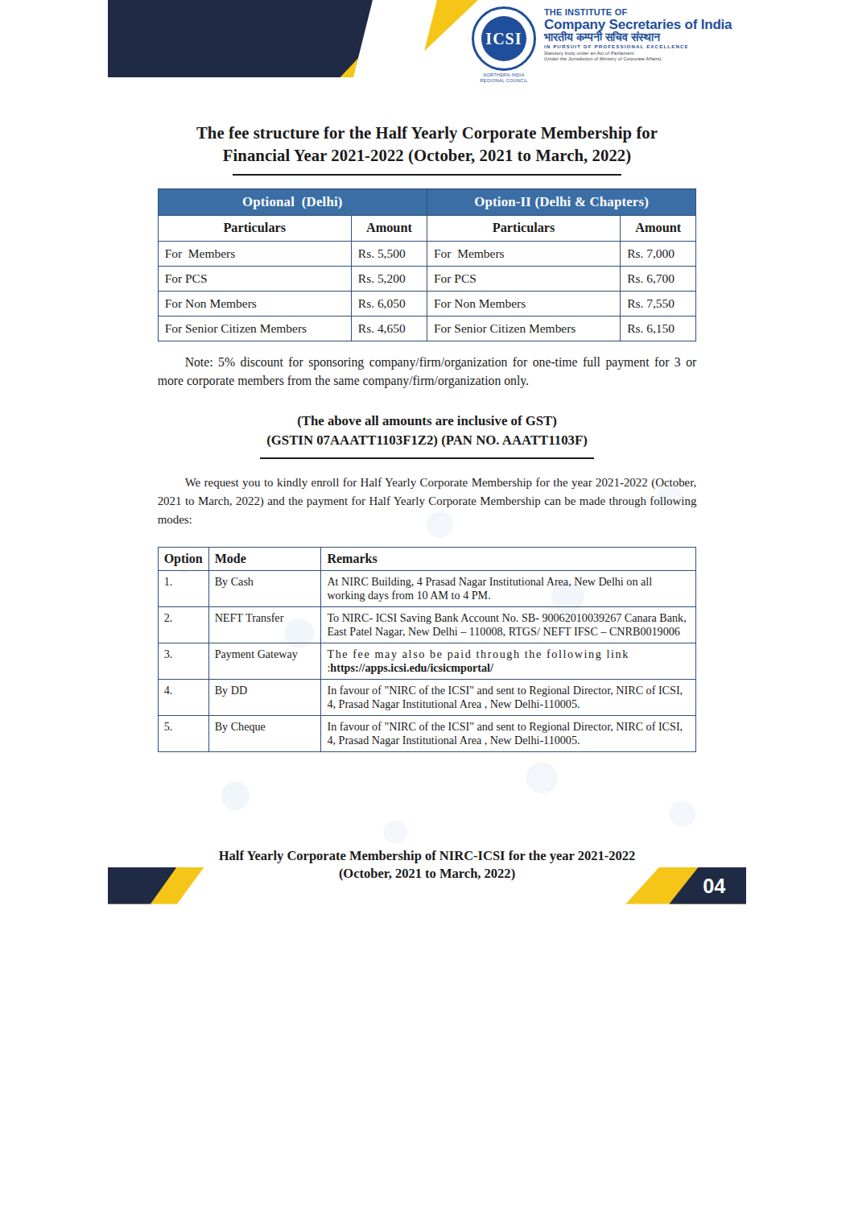ICSI
NORTHERN INDIA
REGIONAL COUNCIL
THE INSTITUTE OF
Company Secretaries of India
भारतीय कम्पनी सचिव संस्थान
IN PURSUIT OF PROFESSIONAL EXCELLENCE
Statutory body under an Act of Parliament
(Under the Jurisdiction of Ministry of Corporate Affairs)
The fee structure for the Half Yearly Corporate Membership for
Financial Year 2021-2022 (October, 2021 to March, 2022)
| Optional (Delhi) | Option-II (Delhi & Chapters) |
| --- | --- |
| Particulars | Amount | Particulars | Amount |
| For Members | Rs. 5,500 | For Members | Rs. 7,000 |
| For PCS | Rs. 5,200 | For PCS | Rs. 6,700 |
| For Non Members | Rs. 6,050 | For Non Members | Rs. 7,550 |
| For Senior Citizen Members | Rs. 4,650 | For Senior Citizen Members | Rs. 6,150 |
Note: 5% discount for sponsoring company/firm/organization for one-time full payment for 3 or more corporate members from the same company/firm/organization only.
(The above all amounts are inclusive of GST)
(GSTIN 07AAATT1103F1Z2) (PAN NO. AAATT1103F)
We request you to kindly enroll for Half Yearly Corporate Membership for the year 2021-2022 (October, 2021 to March, 2022) and the payment for Half Yearly Corporate Membership can be made through following modes:
| Option | Mode | Remarks |
| --- | --- | --- |
| 1. | By Cash | At NIRC Building, 4 Prasad Nagar Institutional Area, New Delhi on all working days from 10 AM to 4 PM. |
| 2. | NEFT Transfer | To NIRC- ICSI Saving Bank Account No. SB- 90062010039267 Canara Bank, East Patel Nagar, New Delhi – 110008, RTGS/ NEFT IFSC – CNRB0019006 |
| 3. | Payment Gateway | The fee may also be paid through the following link : https://apps.icsi.edu/icsicmportal/ |
| 4. | By DD | In favour of "NIRC of the ICSI" and sent to Regional Director, NIRC of ICSI, 4, Prasad Nagar Institutional Area , New Delhi-110005. |
| 5. | By Cheque | In favour of "NIRC of the ICSI" and sent to Regional Director, NIRC of ICSI, 4, Prasad Nagar Institutional Area , New Delhi-110005. |
Half Yearly Corporate Membership of NIRC-ICSI for the year 2021-2022
(October, 2021 to March, 2022)
04